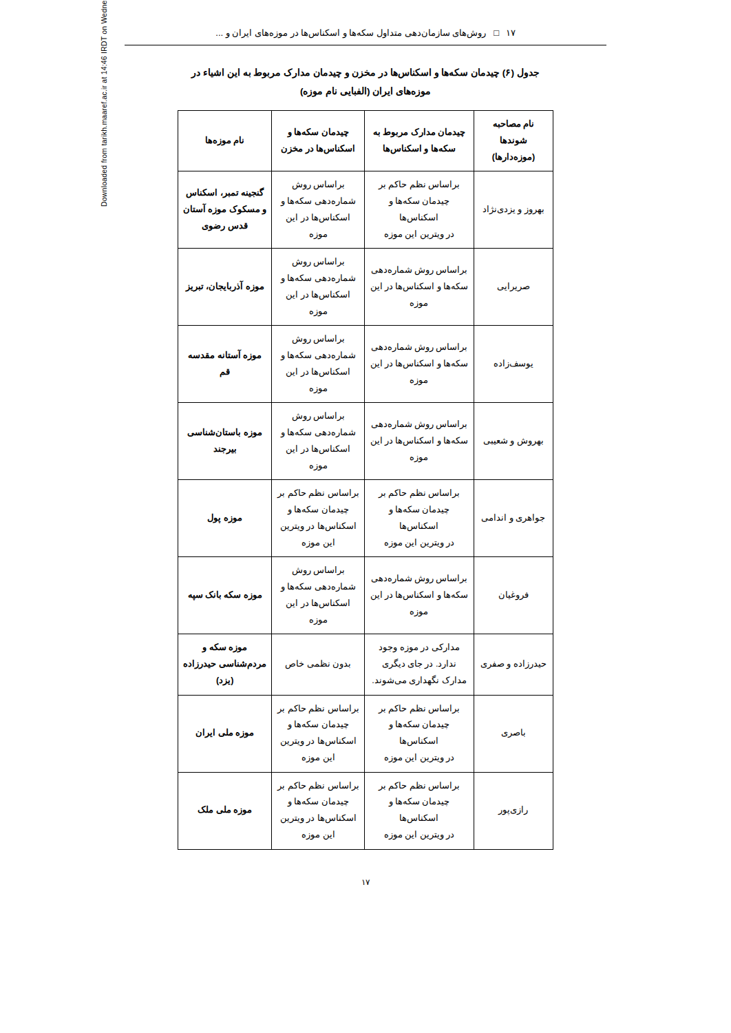Downloaded from tarikh.maaref.ac.ir at 14:46 IRDT on Wednesday July 6th 2022
۱۷ □ روش‌های سازمان‌دهی متداول سکه‌ها و اسکناس‌ها در موزه‌های ایران و ...
جدول (۶) چیدمان سکه‌ها و اسکناس‌ها در مخزن و چیدمان مدارک مربوط به این اشیاء در
موزه‌های ایران (الفبایی نام موزه)
| نام مصاحبه شوندها (موزه‌دارها) | چیدمان مدارک مربوط به سکه‌ها و اسکناس‌ها | چیدمان سکه‌ها و اسکناس‌ها در مخزن | نام موزه‌ها |
| --- | --- | --- | --- |
| بهروز و یزدی‌نژاد | براساس نظم حاکم بر چیدمان سکه‌ها و اسکناس‌ها در ویترین این موزه | براساس روش شماره‌دهی سکه‌ها و اسکناس‌ها در این موزه | گنجینه تمبر، اسکناس و مسکوک موزه آستان قدس رضوی |
| صریرایی | براساس روش شماره‌دهی سکه‌ها و اسکناس‌ها در این موزه | براساس روش شماره‌دهی سکه‌ها و اسکناس‌ها در این موزه | موزه آذربایجان، تبریز |
| یوسف‌زاده | براساس روش شماره‌دهی سکه‌ها و اسکناس‌ها در این موزه | براساس روش شماره‌دهی سکه‌ها و اسکناس‌ها در این موزه | موزه آستانه مقدسه قم |
| بهروش و شعیبی | براساس روش شماره‌دهی سکه‌ها و اسکناس‌ها در این موزه | براساس روش شماره‌دهی سکه‌ها و اسکناس‌ها در این موزه | موزه باستان‌شناسی بیرجند |
| جواهری و اندامی | براساس نظم حاکم بر چیدمان سکه‌ها و اسکناس‌ها در ویترین این موزه | براساس نظم حاکم بر چیدمان سکه‌ها و اسکناس‌ها در ویترین این موزه | موزه پول |
| فروغیان | براساس روش شماره‌دهی سکه‌ها و اسکناس‌ها در این موزه | براساس روش شماره‌دهی سکه‌ها و اسکناس‌ها در این موزه | موزه سکه بانک سپه |
| حیدرزاده و صفری | مدارکی در موزه وجود ندارد. در جای دیگری مدارک نگهداری می‌شوند. | بدون نظمی خاص | موزه سکه و مردم‌شناسی حیدرزاده (یزد) |
| باصری | براساس نظم حاکم بر چیدمان سکه‌ها و اسکناس‌ها در ویترین این موزه | براساس نظم حاکم بر چیدمان سکه‌ها و اسکناس‌ها در ویترین این موزه | موزه ملی ایران |
| رازی‌پور | براساس نظم حاکم بر چیدمان سکه‌ها و اسکناس‌ها در ویترین این موزه | براساس نظم حاکم بر چیدمان سکه‌ها و اسکناس‌ها در ویترین این موزه | موزه ملی ملک |
۱۷